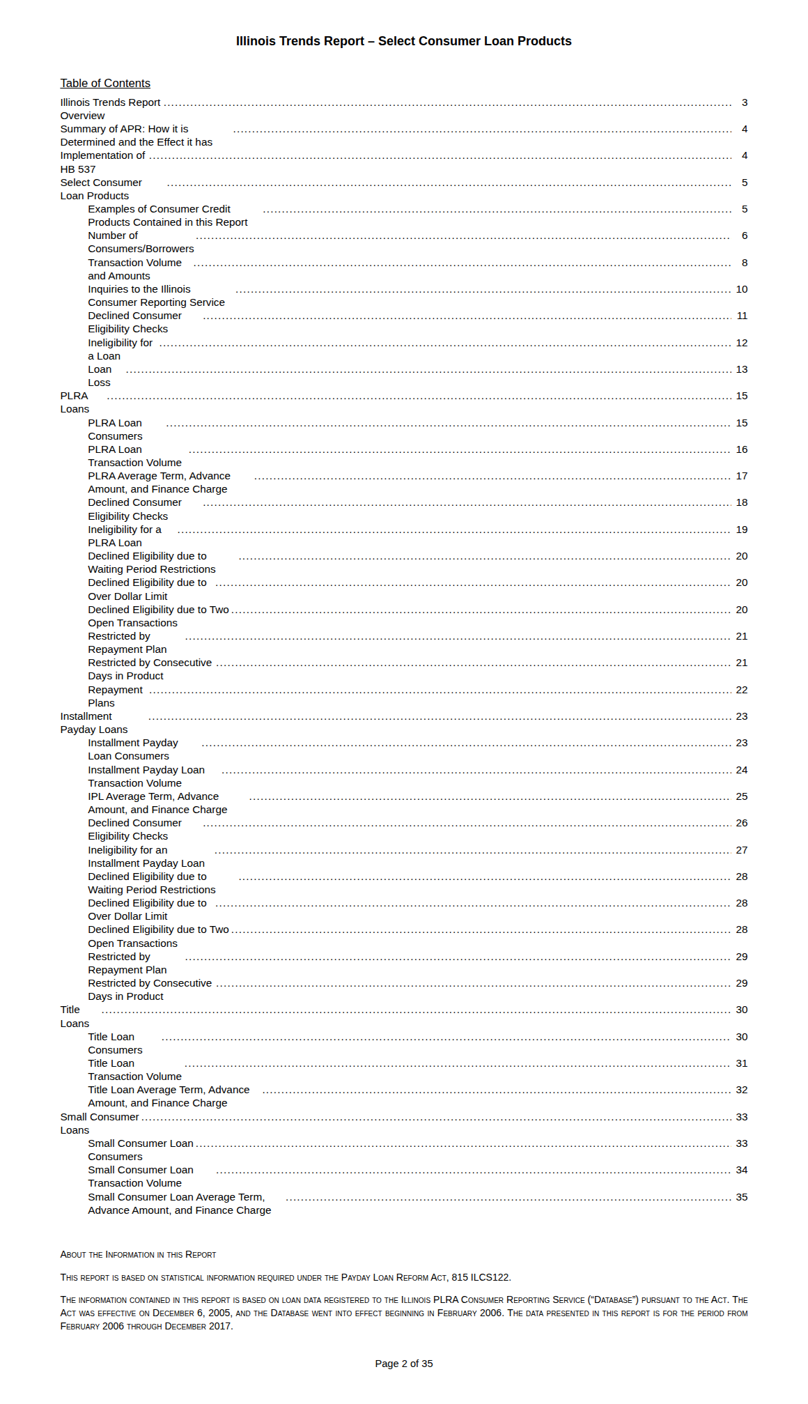Illinois Trends Report – Select Consumer Loan Products
Table of Contents
Illinois Trends Report Overview 3
Summary of APR: How it is Determined and the Effect it has 4
Implementation of HB 537 4
Select Consumer Loan Products 5
Examples of Consumer Credit Products Contained in this Report 5
Number of Consumers/Borrowers 6
Transaction Volume and Amounts 8
Inquiries to the Illinois Consumer Reporting Service 10
Declined Consumer Eligibility Checks 11
Ineligibility for a Loan 12
Loan Loss 13
PLRA Loans 15
PLRA Loan Consumers 15
PLRA Loan Transaction Volume 16
PLRA Average Term, Advance Amount, and Finance Charge 17
Declined Consumer Eligibility Checks 18
Ineligibility for a PLRA Loan 19
Declined Eligibility due to Waiting Period Restrictions 20
Declined Eligibility due to Over Dollar Limit 20
Declined Eligibility due to Two Open Transactions 20
Restricted by Repayment Plan 21
Restricted by Consecutive Days in Product 21
Repayment Plans 22
Installment Payday Loans 23
Installment Payday Loan Consumers 23
Installment Payday Loan Transaction Volume 24
IPL Average Term, Advance Amount, and Finance Charge 25
Declined Consumer Eligibility Checks 26
Ineligibility for an Installment Payday Loan 27
Declined Eligibility due to Waiting Period Restrictions 28
Declined Eligibility due to Over Dollar Limit 28
Declined Eligibility due to Two Open Transactions 28
Restricted by Repayment Plan 29
Restricted by Consecutive Days in Product 29
Title Loans 30
Title Loan Consumers 30
Title Loan Transaction Volume 31
Title Loan Average Term, Advance Amount, and Finance Charge 32
Small Consumer Loans 33
Small Consumer Loan Consumers 33
Small Consumer Loan Transaction Volume 34
Small Consumer Loan Average Term, Advance Amount, and Finance Charge 35
About the Information in this Report
This report is based on statistical information required under the Payday Loan Reform Act, 815 ILCS122.
The information contained in this report is based on loan data registered to the Illinois PLRA Consumer Reporting Service (“Database”) pursuant to the Act. The Act was effective on December 6, 2005, and the Database went into effect beginning in February 2006. The data presented in this report is for the period from February 2006 through December 2017.
Page 2 of 35